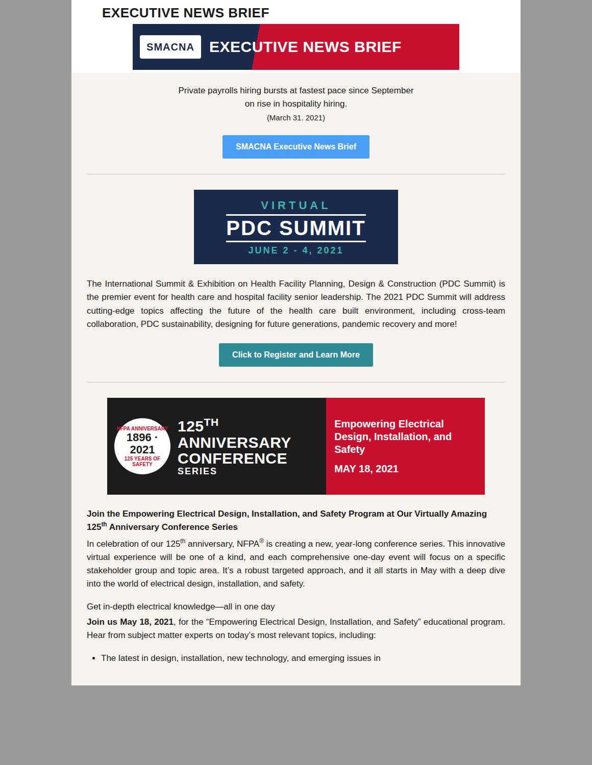EXECUTIVE NEWS BRIEF
SMACNA
EXECUTIVE NEWS BRIEF
Private payrolls hiring bursts at fastest pace since September
on rise in hospitality hiring.
(March 31. 2021)
SMACNA Executive News Brief
VIRTUAL
PDC SUMMIT
JUNE 2 - 4, 2021
The International Summit & Exhibition on Health Facility Planning, Design & Construction (PDC Summit) is the premier event for health care and hospital facility senior leadership. The 2021 PDC Summit will address cutting-edge topics affecting the future of the health care built environment, including cross-team collaboration, PDC sustainability, designing for future generations, pandemic recovery and more!
Click to Register and Learn More
NFPA ANNIVERSARY 1896 · 2021 125 YEARS OF SAFETY
125TH ANNIVERSARY
CONFERENCESERIES
Empowering Electrical
Design, Installation, and Safety
MAY 18, 2021
Join the Empowering Electrical Design, Installation, and Safety Program at Our Virtually Amazing 125th Anniversary Conference Series
In celebration of our 125th anniversary, NFPA® is creating a new, year-long conference series. This innovative virtual experience will be one of a kind, and each comprehensive one-day event will focus on a specific stakeholder group and topic area. It’s a robust targeted approach, and it all starts in May with a deep dive into the world of electrical design, installation, and safety.
Get in-depth electrical knowledge—all in one day
Join us May 18, 2021, for the “Empowering Electrical Design, Installation, and Safety” educational program. Hear from subject matter experts on today’s most relevant topics, including:
The latest in design, installation, new technology, and emerging issues in